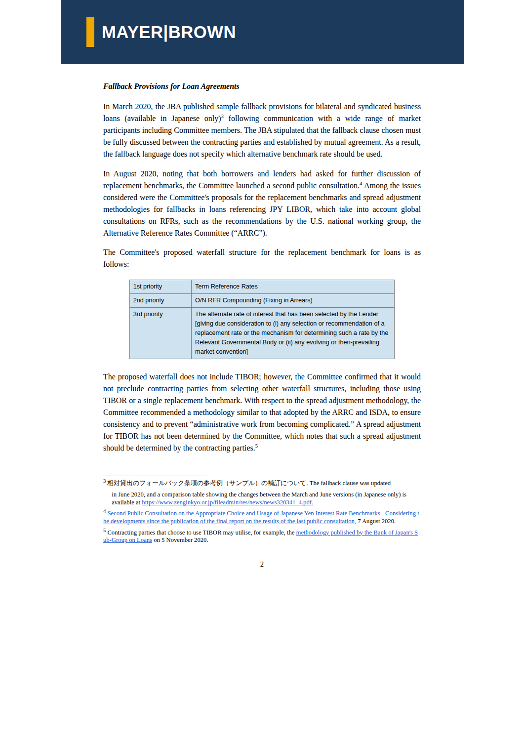MAYER|BROWN
Fallback Provisions for Loan Agreements
In March 2020, the JBA published sample fallback provisions for bilateral and syndicated business loans (available in Japanese only)3 following communication with a wide range of market participants including Committee members. The JBA stipulated that the fallback clause chosen must be fully discussed between the contracting parties and established by mutual agreement. As a result, the fallback language does not specify which alternative benchmark rate should be used.
In August 2020, noting that both borrowers and lenders had asked for further discussion of replacement benchmarks, the Committee launched a second public consultation.4 Among the issues considered were the Committee's proposals for the replacement benchmarks and spread adjustment methodologies for fallbacks in loans referencing JPY LIBOR, which take into account global consultations on RFRs, such as the recommendations by the U.S. national working group, the Alternative Reference Rates Committee (“ARRC”).
The Committee's proposed waterfall structure for the replacement benchmark for loans is as follows:
| 1st priority | Term Reference Rates |
| 2nd priority | O/N RFR Compounding (Fixing in Arrears) |
| 3rd priority | The alternate rate of interest that has been selected by the Lender [giving due consideration to (i) any selection or recommendation of a replacement rate or the mechanism for determining such a rate by the Relevant Governmental Body or (ii) any evolving or then-prevailing market convention] |
The proposed waterfall does not include TIBOR; however, the Committee confirmed that it would not preclude contracting parties from selecting other waterfall structures, including those using TIBOR or a single replacement benchmark. With respect to the spread adjustment methodology, the Committee recommended a methodology similar to that adopted by the ARRC and ISDA, to ensure consistency and to prevent “administrative work from becoming complicated.” A spread adjustment for TIBOR has not been determined by the Committee, which notes that such a spread adjustment should be determined by the contracting parties.5
3 相対貸出のフォールバック条項の参考例（サンプル）の補訂について. The fallback clause was updated
in June 2020, and a comparison table showing the changes between the March and June versions (in Japanese only) is available at https://www.zenginkyo.or.jp/fileadmin/res/news/news320341_4.pdf.
4 Second Public Consultation on the Appropriate Choice and Usage of Japanese Yen Interest Rate Benchmarks - Considering the developments since the publication of the final report on the results of the last public consultation, 7 August 2020.
5 Contracting parties that choose to use TIBOR may utilise, for example, the methodology published by the Bank of Japan's Sub-Group on Loans on 5 November 2020.
2